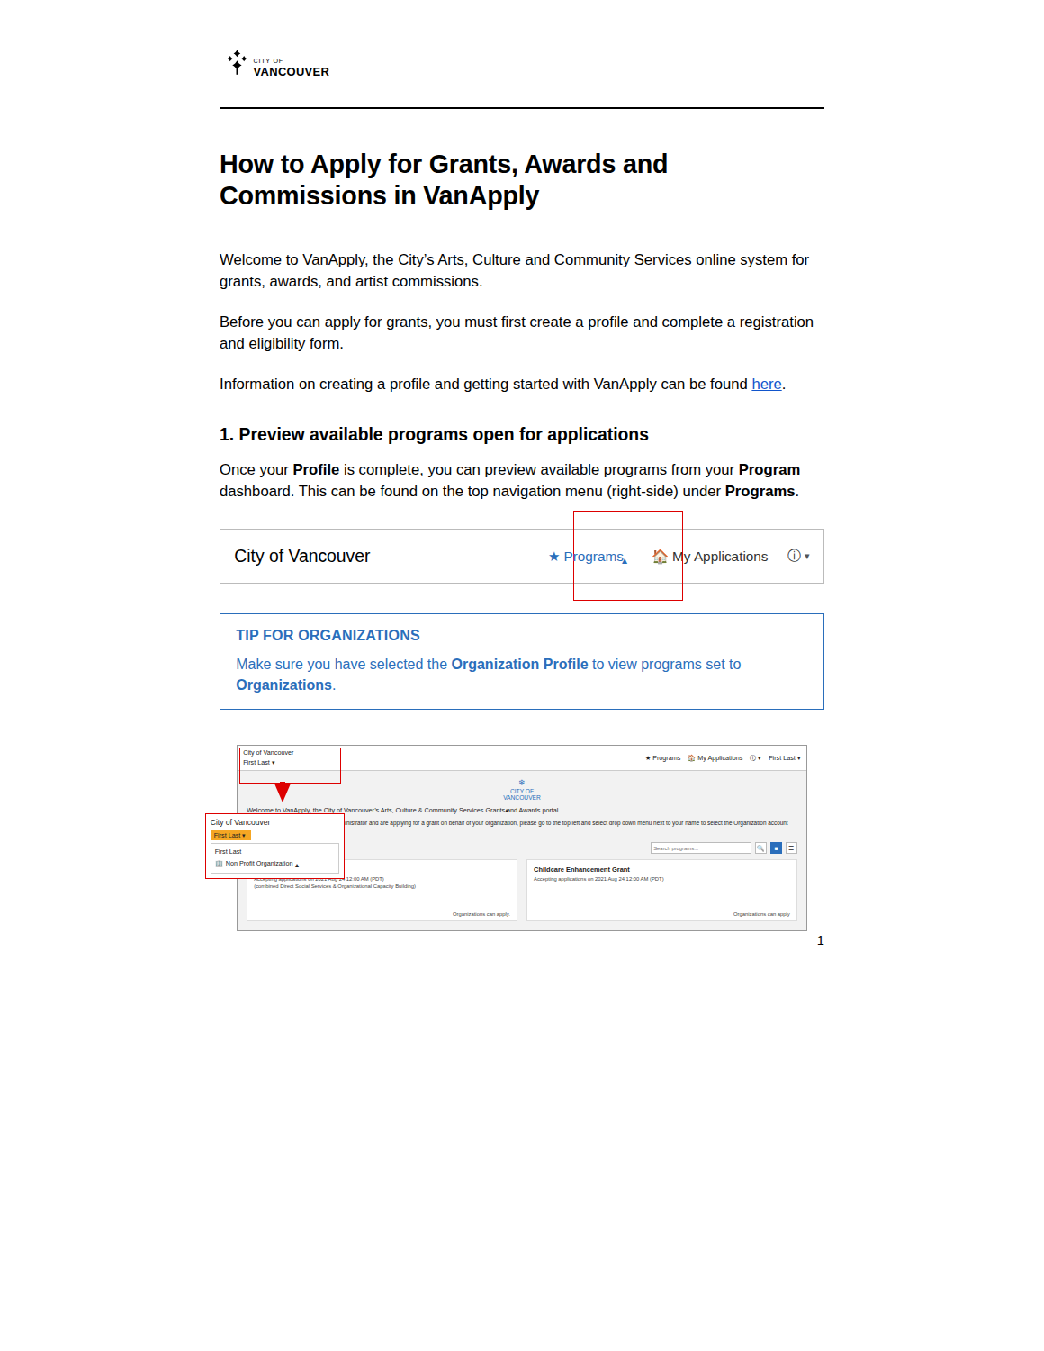CITY OF VANCOUVER
How to Apply for Grants, Awards and Commissions in VanApply
Welcome to VanApply, the City’s Arts, Culture and Community Services online system for grants, awards, and artist commissions.
Before you can apply for grants, you must first create a profile and complete a registration and eligibility form.
Information on creating a profile and getting started with VanApply can be found here.
1. Preview available programs open for applications
Once your Profile is complete, you can preview available programs from your Program dashboard. This can be found on the top navigation menu (right-side) under Programs.
City of Vancouver
★Programs▴
🏠My Applications
ⓘ▾
TIP FOR ORGANIZATIONS
Make sure you have selected the Organization Profile to view programs set to Organizations.
City of Vancouver
First Last ▾
★ Programs 🏠 My Applications ⓘ ▾ First Last ▾
❄ CITY OF
VANCOUVER
▴
Welcome to VanApply, the City of Vancouver’s Arts, Culture & Community Services Grants and Awards portal.
NOTE: If you are an Organization Administrator and are applying for a grant on behalf of your organization, please go to the top left and select drop down menu next to your name to select the Organization account you want to access.
Programs
🔍 ■ ☰
Core Support Grant
Accepting applications on 2021 Aug 24 12:00 AM (PDT)
(combined Direct Social Services & Organizational Capacity Building)
Organizations can apply.
Childcare Enhancement Grant
Accepting applications on 2021 Aug 24 12:00 AM (PDT)
Organizations can apply
City of Vancouver
First Last ▾
First Last
🏢Non Profit Organization▴
1